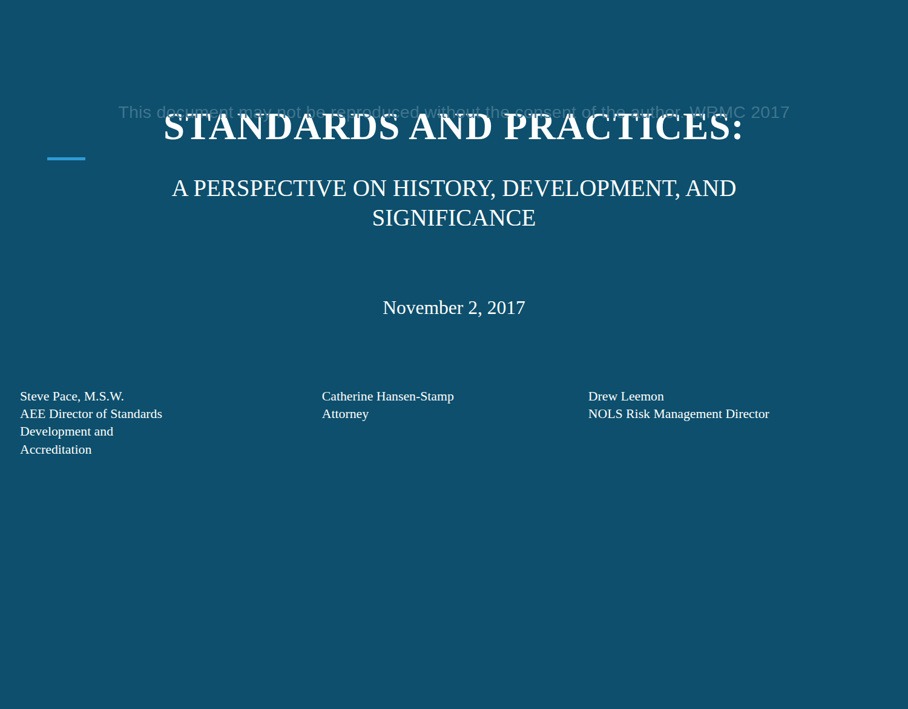This document may not be reproduced without the consent of the author. WRMC 2017
STANDARDS AND PRACTICES:
A PERSPECTIVE ON HISTORY, DEVELOPMENT, AND SIGNIFICANCE
November 2, 2017
Steve Pace, M.S.W.
AEE Director of Standards
Development and
Accreditation
Catherine Hansen-Stamp
Attorney
Drew Leemon
NOLS Risk Management Director